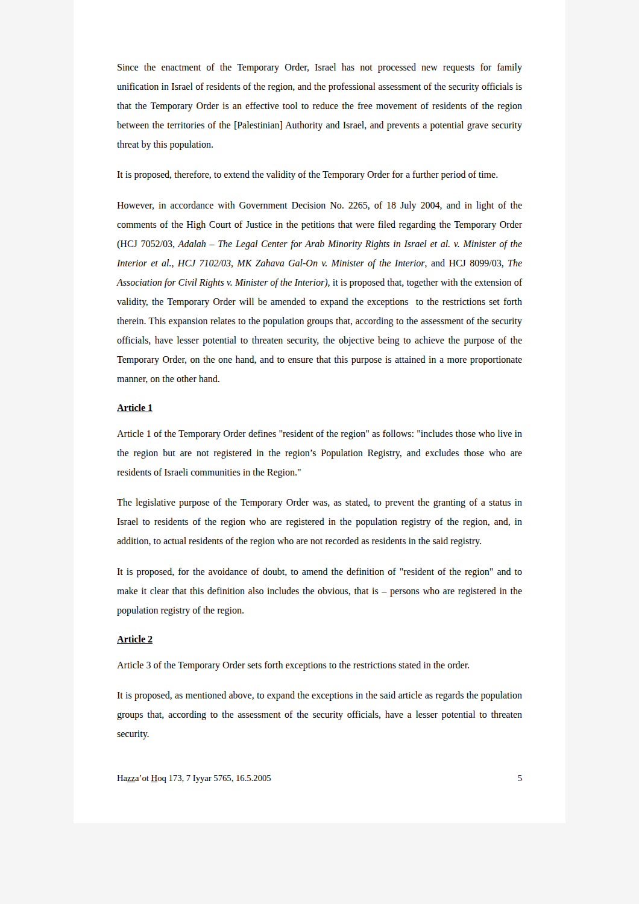Since the enactment of the Temporary Order, Israel has not processed new requests for family unification in Israel of residents of the region, and the professional assessment of the security officials is that the Temporary Order is an effective tool to reduce the free movement of residents of the region between the territories of the [Palestinian] Authority and Israel, and prevents a potential grave security threat by this population.
It is proposed, therefore, to extend the validity of the Temporary Order for a further period of time.
However, in accordance with Government Decision No. 2265, of 18 July 2004, and in light of the comments of the High Court of Justice in the petitions that were filed regarding the Temporary Order (HCJ 7052/03, Adalah – The Legal Center for Arab Minority Rights in Israel et al. v. Minister of the Interior et al., HCJ 7102/03, MK Zahava Gal-On v. Minister of the Interior, and HCJ 8099/03, The Association for Civil Rights v. Minister of the Interior), it is proposed that, together with the extension of validity, the Temporary Order will be amended to expand the exceptions to the restrictions set forth therein. This expansion relates to the population groups that, according to the assessment of the security officials, have lesser potential to threaten security, the objective being to achieve the purpose of the Temporary Order, on the one hand, and to ensure that this purpose is attained in a more proportionate manner, on the other hand.
Article 1
Article 1 of the Temporary Order defines "resident of the region" as follows: "includes those who live in the region but are not registered in the region’s Population Registry, and excludes those who are residents of Israeli communities in the Region."
The legislative purpose of the Temporary Order was, as stated, to prevent the granting of a status in Israel to residents of the region who are registered in the population registry of the region, and, in addition, to actual residents of the region who are not recorded as residents in the said registry.
It is proposed, for the avoidance of doubt, to amend the definition of "resident of the region" and to make it clear that this definition also includes the obvious, that is – persons who are registered in the population registry of the region.
Article 2
Article 3 of the Temporary Order sets forth exceptions to the restrictions stated in the order.
It is proposed, as mentioned above, to expand the exceptions in the said article as regards the population groups that, according to the assessment of the security officials, have a lesser potential to threaten security.
Hazza’ot Hoq 173, 7 Iyyar 5765, 16.5.2005 5